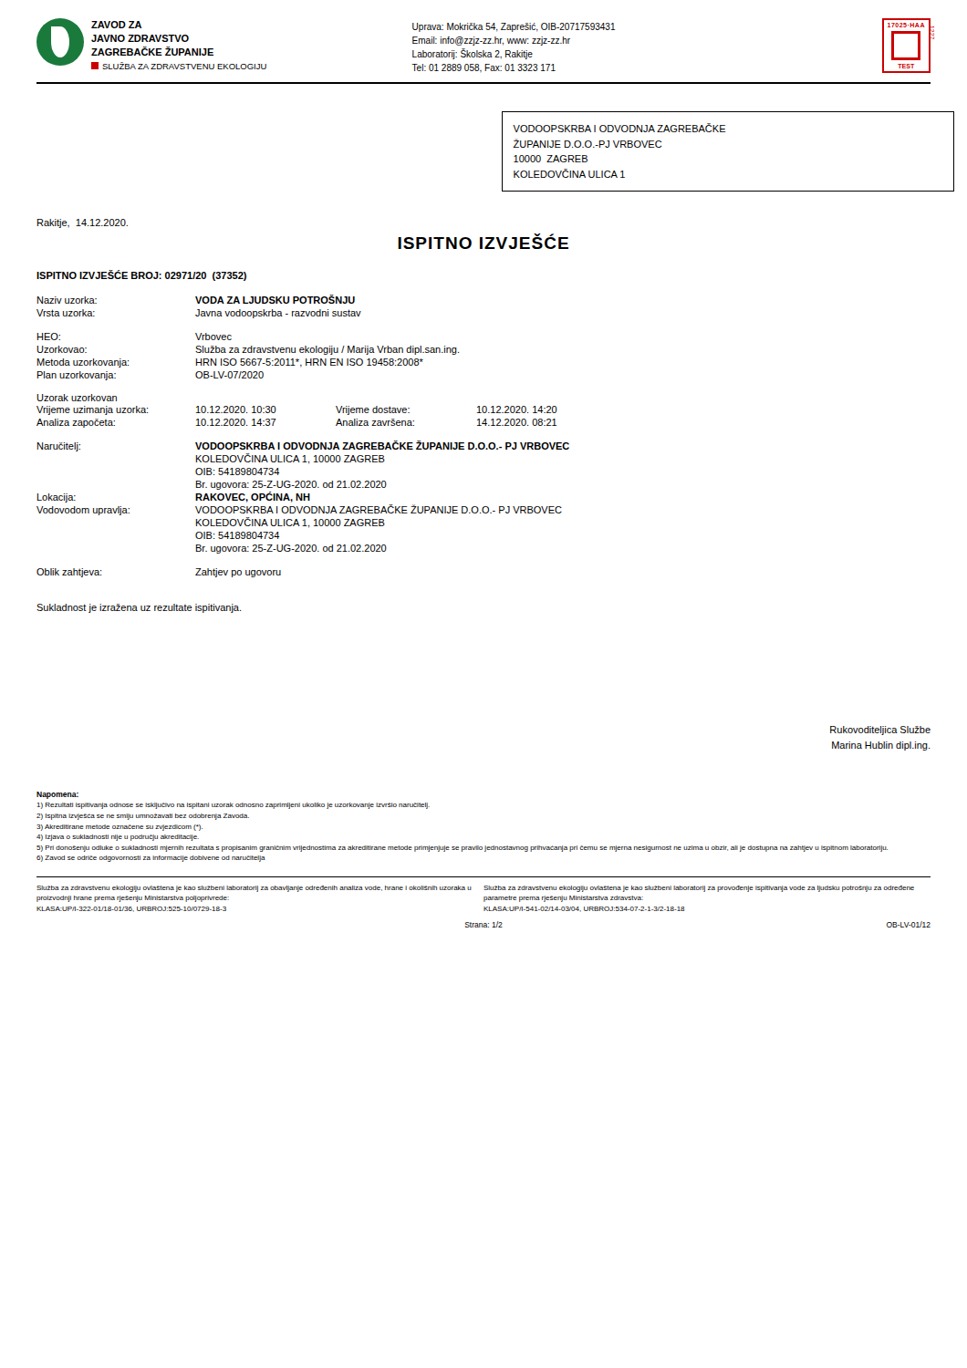ZAVOD ZA
JAVNO ZDRAVSTVO
ZAGREBAČKE ŽUPANIJE
SLUŽBA ZA ZDRAVSTVENU EKOLOGIJU
Uprava: Mokrička 54, Zaprešić, OIB-20717593431
Email: info@zzjz-zz.hr, www: zzjz-zz.hr
Laboratorij: Školska 2, Rakitje
Tel: 01 2889 058, Fax: 01 3323 171
17025·HAA
TEST
1227
VODOOPSKRBA I ODVODNJA ZAGREBAČKE
ŽUPANIJE D.O.O.-PJ VRBOVEC
10000 ZAGREB
KOLEDOVČINA ULICA 1
Rakitje, 14.12.2020.
ISPITNO IZVJEŠĆE
ISPITNO IZVJEŠĆE BROJ: 02971/20 (37352)
| Naziv uzorka: | VODA ZA LJUDSKU POTROŠNJU |
| Vrsta uzorka: | Javna vodoopskrba - razvodni sustav |
| HEO: | Vrbovec |
| Uzorkovao: | Služba za zdravstvenu ekologiju / Marija Vrban dipl.san.ing. |
| Metoda uzorkovanja: | HRN ISO 5667-5:2011*, HRN EN ISO 19458:2008* |
| Plan uzorkovanja: | OB-LV-07/2020 |
Uzorak uzorkovan
| Vrijeme uzimanja uzorka: | 10.12.2020. 10:30 | Vrijeme dostave: | 10.12.2020. 14:20 |
| Analiza započeta: | 10.12.2020. 14:37 | Analiza završena: | 14.12.2020. 08:21 |
| Naručitelj: | VODOOPSKRBA I ODVODNJA ZAGREBAČKE ŽUPANIJE D.O.O.- PJ VRBOVEC |
| | KOLEDOVČINA ULICA 1, 10000 ZAGREB |
| | OIB: 54189804734 |
| | Br. ugovora: 25-Z-UG-2020. od 21.02.2020 |
| Lokacija: | RAKOVEC, OPĆINA, NH |
| Vodovodom upravlja: | VODOOPSKRBA I ODVODNJA ZAGREBAČKE ŽUPANIJE D.O.O.- PJ VRBOVEC |
| | KOLEDOVČINA ULICA 1, 10000 ZAGREB |
| | OIB: 54189804734 |
| | Br. ugovora: 25-Z-UG-2020. od 21.02.2020 |
| Oblik zahtjeva: | Zahtjev po ugovoru |
Sukladnost je izražena uz rezultate ispitivanja.
Rukovoditeljica Službe
Marina Hublin dipl.ing.
Napomena:
1) Rezultati ispitivanja odnose se isključivo na ispitani uzorak odnosno zaprimljeni ukoliko je uzorkovanje izvršio naručitelj.
2) Ispitna izvješća se ne smiju umnožavati bez odobrenja Zavoda.
3) Akreditirane metode označene su zvjezdicom (*).
4) Izjava o sukladnosti nije u području akreditacije.
5) Pri donošenju odluke o sukladnosti mjernih rezultata s propisanim graničnim vrijednostima za akreditirane metode primjenjuje se pravilo jednostavnog prihvaćanja pri čemu se mjerna nesigurnost ne uzima u obzir, ali je dostupna na zahtjev u ispitnom laboratoriju.
6) Zavod se odriče odgovornosti za informacije dobivene od naručitelja
Služba za zdravstvenu ekologiju ovlaštena je kao službeni laboratorij za obavljanje određenih analiza vode, hrane i okolišnih uzoraka u proizvodnji hrane prema rješenju Ministarstva poljoprivrede:
KLASA:UP/I-322-01/18-01/36, URBROJ:525-10/0729-18-3
Služba za zdravstvenu ekologiju ovlaštena je kao službeni laboratorij za provođenje ispitivanja vode za ljudsku potrošnju za određene parametre prema rješenju Ministarstva zdravstva:
KLASA:UP/I-541-02/14-03/04, URBROJ:534-07-2-1-3/2-18-18
Strana: 1/2 OB-LV-01/12